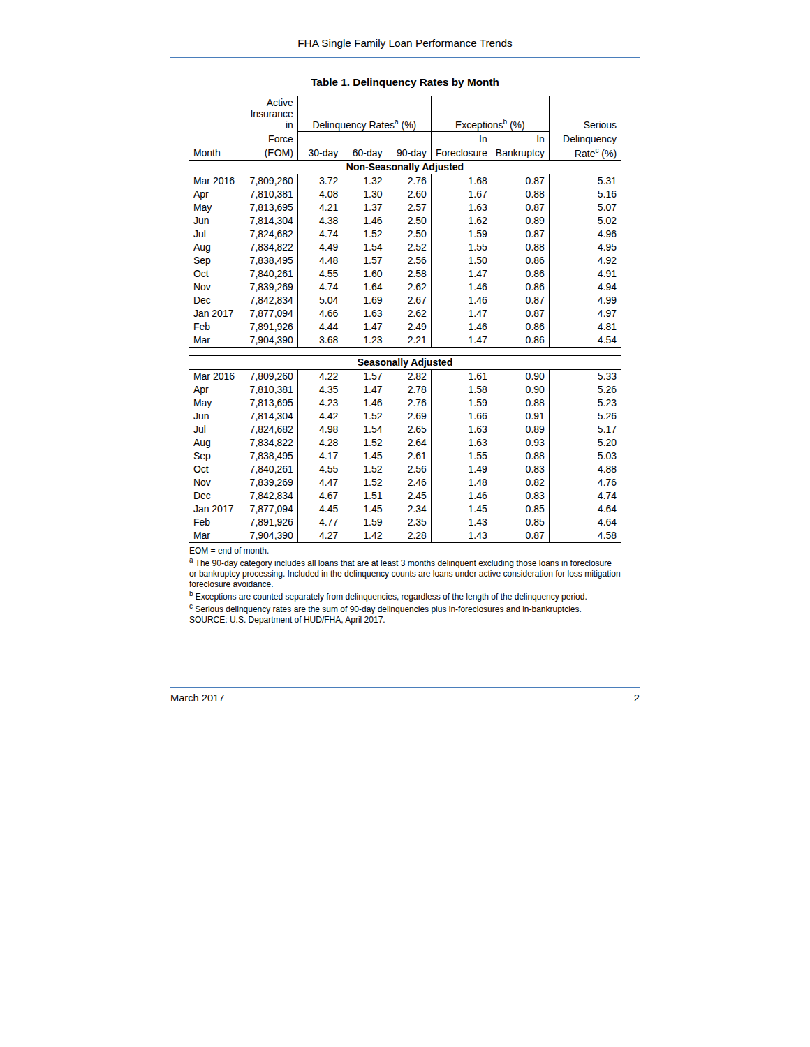FHA Single Family Loan Performance Trends
Table 1. Delinquency Rates by Month
| | Active Insurance in | Delinquency Rates a (%) | Exceptions b (%) | Serious |
| --- | --- | --- | --- | --- |
| | Force | | | | In | In | Delinquency |
| Month | (EOM) | 30-day | 60-day | 90-day | Foreclosure | Bankruptcy | Rate c (%) |
| Non-Seasonally Adjusted |
| Mar 2016 | 7,809,260 | 3.72 | 1.32 | 2.76 | 1.68 | 0.87 | 5.31 |
| Apr | 7,810,381 | 4.08 | 1.30 | 2.60 | 1.67 | 0.88 | 5.16 |
| May | 7,813,695 | 4.21 | 1.37 | 2.57 | 1.63 | 0.87 | 5.07 |
| Jun | 7,814,304 | 4.38 | 1.46 | 2.50 | 1.62 | 0.89 | 5.02 |
| Jul | 7,824,682 | 4.74 | 1.52 | 2.50 | 1.59 | 0.87 | 4.96 |
| Aug | 7,834,822 | 4.49 | 1.54 | 2.52 | 1.55 | 0.88 | 4.95 |
| Sep | 7,838,495 | 4.48 | 1.57 | 2.56 | 1.50 | 0.86 | 4.92 |
| Oct | 7,840,261 | 4.55 | 1.60 | 2.58 | 1.47 | 0.86 | 4.91 |
| Nov | 7,839,269 | 4.74 | 1.64 | 2.62 | 1.46 | 0.86 | 4.94 |
| Dec | 7,842,834 | 5.04 | 1.69 | 2.67 | 1.46 | 0.87 | 4.99 |
| Jan 2017 | 7,877,094 | 4.66 | 1.63 | 2.62 | 1.47 | 0.87 | 4.97 |
| Feb | 7,891,926 | 4.44 | 1.47 | 2.49 | 1.46 | 0.86 | 4.81 |
| Mar | 7,904,390 | 3.68 | 1.23 | 2.21 | 1.47 | 0.86 | 4.54 |
| Seasonally Adjusted |
| Mar 2016 | 7,809,260 | 4.22 | 1.57 | 2.82 | 1.61 | 0.90 | 5.33 |
| Apr | 7,810,381 | 4.35 | 1.47 | 2.78 | 1.58 | 0.90 | 5.26 |
| May | 7,813,695 | 4.23 | 1.46 | 2.76 | 1.59 | 0.88 | 5.23 |
| Jun | 7,814,304 | 4.42 | 1.52 | 2.69 | 1.66 | 0.91 | 5.26 |
| Jul | 7,824,682 | 4.98 | 1.54 | 2.65 | 1.63 | 0.89 | 5.17 |
| Aug | 7,834,822 | 4.28 | 1.52 | 2.64 | 1.63 | 0.93 | 5.20 |
| Sep | 7,838,495 | 4.17 | 1.45 | 2.61 | 1.55 | 0.88 | 5.03 |
| Oct | 7,840,261 | 4.55 | 1.52 | 2.56 | 1.49 | 0.83 | 4.88 |
| Nov | 7,839,269 | 4.47 | 1.52 | 2.46 | 1.48 | 0.82 | 4.76 |
| Dec | 7,842,834 | 4.67 | 1.51 | 2.45 | 1.46 | 0.83 | 4.74 |
| Jan 2017 | 7,877,094 | 4.45 | 1.45 | 2.34 | 1.45 | 0.85 | 4.64 |
| Feb | 7,891,926 | 4.77 | 1.59 | 2.35 | 1.43 | 0.85 | 4.64 |
| Mar | 7,904,390 | 4.27 | 1.42 | 2.28 | 1.43 | 0.87 | 4.58 |
EOM = end of month.
a The 90-day category includes all loans that are at least 3 months delinquent excluding those loans in foreclosure or bankruptcy processing. Included in the delinquency counts are loans under active consideration for loss mitigation foreclosure avoidance.
b Exceptions are counted separately from delinquencies, regardless of the length of the delinquency period.
c Serious delinquency rates are the sum of 90-day delinquencies plus in-foreclosures and in-bankruptcies.
SOURCE: U.S. Department of HUD/FHA, April 2017.
March 2017 2